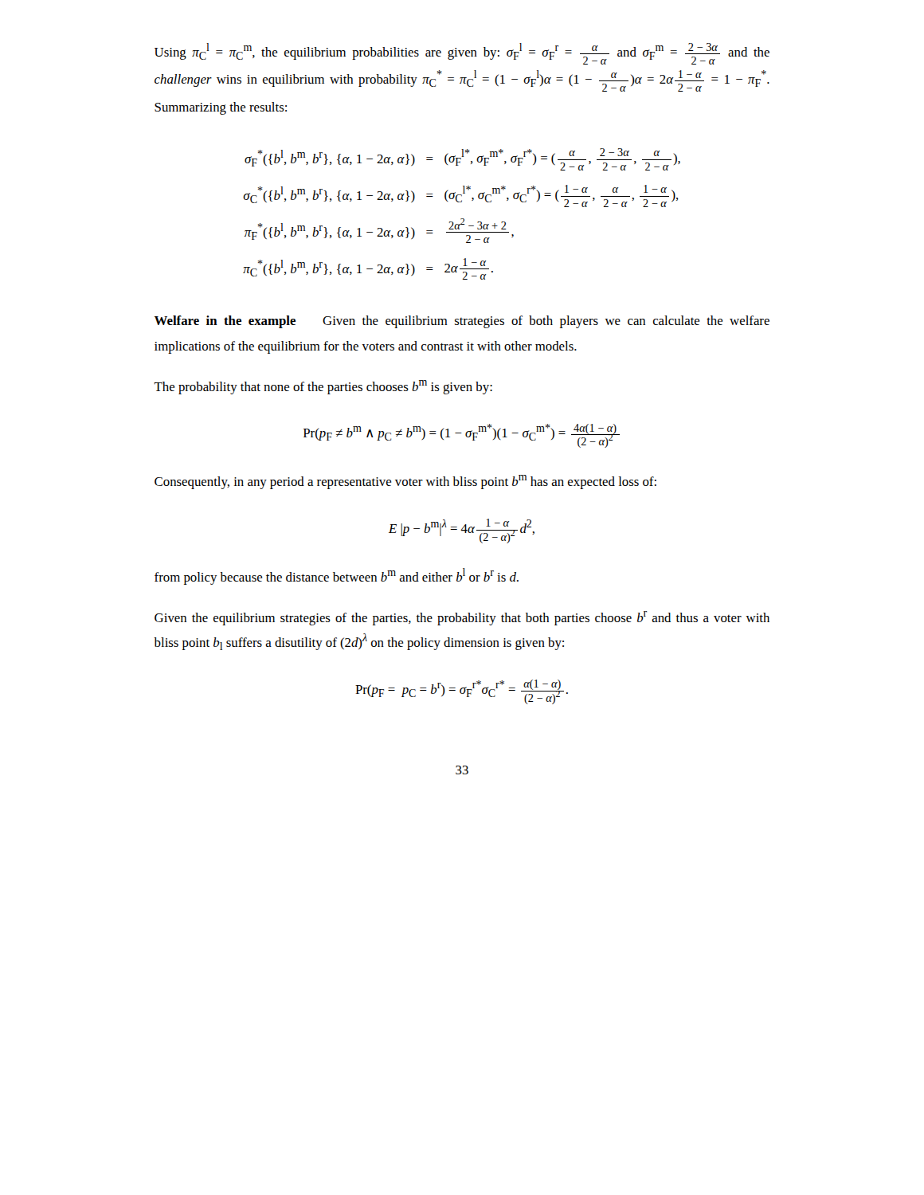Using πCl = πCm, the equilibrium probabilities are given by: σFl = σFr = α 2 − α and σFm = 2 − 3α 2 − α and the challenger wins in equilibrium with probability πC* = πCl = (1 − σFl)α = (1 − α 2 − α)α = 2α 1 − α 2 − α = 1 − πF*. Summarizing the results:
| σ F * ({ b l , b m , b r }, { α , 1 − 2 α , α }) | = | ( σ F l* , σ F m* , σ F r* ) = ( α 2 − α , 2 − 3 α 2 − α , α 2 − α ), |
| σ C * ({ b l , b m , b r }, { α , 1 − 2 α , α }) | = | ( σ C l* , σ C m* , σ C r* ) = ( 1 − α 2 − α , α 2 − α , 1 − α 2 − α ), |
| π F * ({ b l , b m , b r }, { α , 1 − 2 α , α }) | = | 2 α 2 − 3 α + 2 2 − α , |
| π C * ({ b l , b m , b r }, { α , 1 − 2 α , α }) | = | 2 α 1 − α 2 − α . |
Welfare in the example Given the equilibrium strategies of both players we can calculate the welfare implications of the equilibrium for the voters and contrast it with other models.
The probability that none of the parties chooses bm is given by:
Pr(pF ≠ bm ∧ pC ≠ bm) = (1 − σFm*)(1 − σCm*) = 4α(1 − α)(2 − α)2
Consequently, in any period a representative voter with bliss point bm has an expected loss of:
E |p − bm|λ = 4α 1 − α(2 − α)2 d2,
from policy because the distance between bm and either bl or br is d.
Given the equilibrium strategies of the parties, the probability that both parties choose br and thus a voter with bliss point bl suffers a disutility of (2d)λ on the policy dimension is given by:
Pr(pF = pC = br) = σFr*σCr* = α(1 − α)(2 − α)2.
33